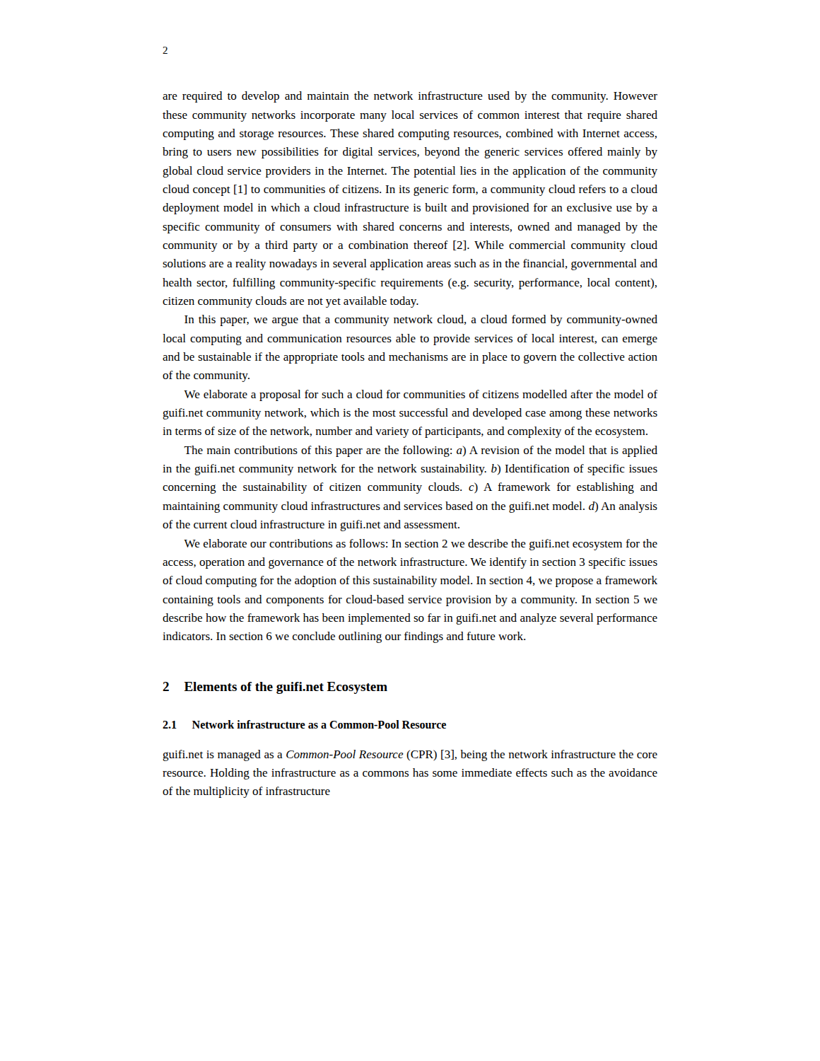2
are required to develop and maintain the network infrastructure used by the community. However these community networks incorporate many local services of common interest that require shared computing and storage resources. These shared computing resources, combined with Internet access, bring to users new possibilities for digital services, beyond the generic services offered mainly by global cloud service providers in the Internet. The potential lies in the application of the community cloud concept [1] to communities of citizens. In its generic form, a community cloud refers to a cloud deployment model in which a cloud infrastructure is built and provisioned for an exclusive use by a specific community of consumers with shared concerns and interests, owned and managed by the community or by a third party or a combination thereof [2]. While commercial community cloud solutions are a reality nowadays in several application areas such as in the financial, governmental and health sector, fulfilling community-specific requirements (e.g. security, performance, local content), citizen community clouds are not yet available today.
In this paper, we argue that a community network cloud, a cloud formed by community-owned local computing and communication resources able to provide services of local interest, can emerge and be sustainable if the appropriate tools and mechanisms are in place to govern the collective action of the community.
We elaborate a proposal for such a cloud for communities of citizens modelled after the model of guifi.net community network, which is the most successful and developed case among these networks in terms of size of the network, number and variety of participants, and complexity of the ecosystem.
The main contributions of this paper are the following: a) A revision of the model that is applied in the guifi.net community network for the network sustainability. b) Identification of specific issues concerning the sustainability of citizen community clouds. c) A framework for establishing and maintaining community cloud infrastructures and services based on the guifi.net model. d) An analysis of the current cloud infrastructure in guifi.net and assessment.
We elaborate our contributions as follows: In section 2 we describe the guifi.net ecosystem for the access, operation and governance of the network infrastructure. We identify in section 3 specific issues of cloud computing for the adoption of this sustainability model. In section 4, we propose a framework containing tools and components for cloud-based service provision by a community. In section 5 we describe how the framework has been implemented so far in guifi.net and analyze several performance indicators. In section 6 we conclude outlining our findings and future work.
2 Elements of the guifi.net Ecosystem
2.1 Network infrastructure as a Common-Pool Resource
guifi.net is managed as a Common-Pool Resource (CPR) [3], being the network infrastructure the core resource. Holding the infrastructure as a commons has some immediate effects such as the avoidance of the multiplicity of infrastructure